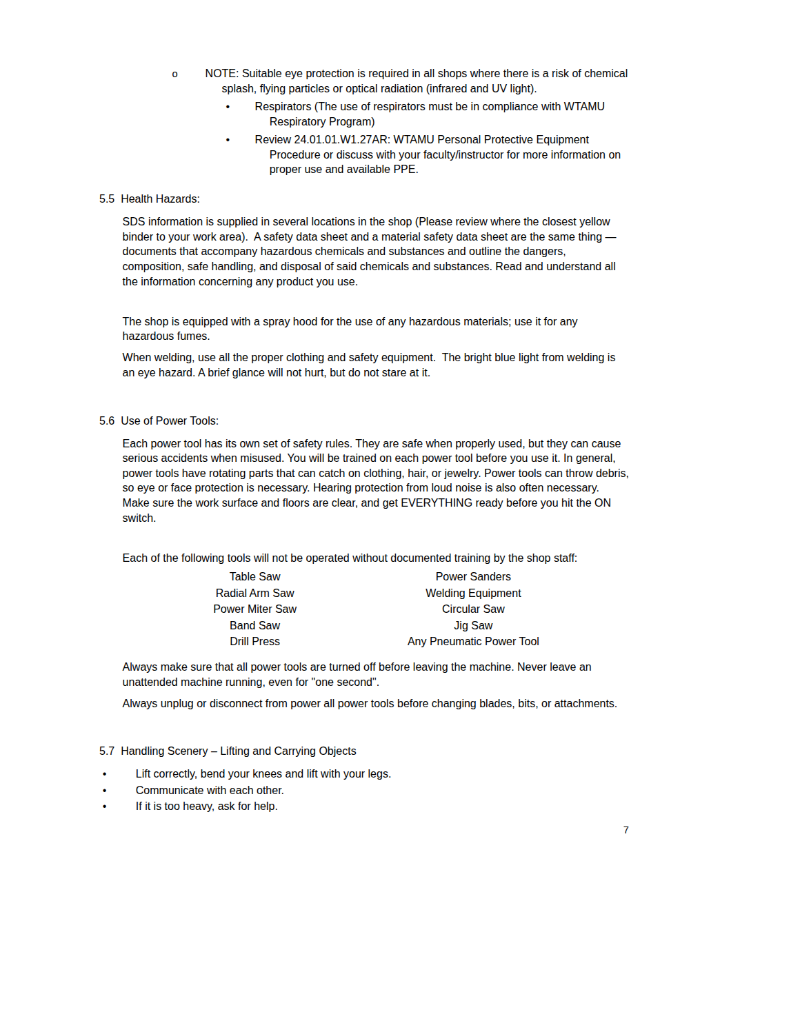NOTE: Suitable eye protection is required in all shops where there is a risk of chemical splash, flying particles or optical radiation (infrared and UV light).
Respirators (The use of respirators must be in compliance with WTAMU Respiratory Program)
Review 24.01.01.W1.27AR: WTAMU Personal Protective Equipment Procedure or discuss with your faculty/instructor for more information on proper use and available PPE.
5.5 Health Hazards:
SDS information is supplied in several locations in the shop (Please review where the closest yellow binder to your work area). A safety data sheet and a material safety data sheet are the same thing — documents that accompany hazardous chemicals and substances and outline the dangers, composition, safe handling, and disposal of said chemicals and substances. Read and understand all the information concerning any product you use.
The shop is equipped with a spray hood for the use of any hazardous materials; use it for any hazardous fumes.
When welding, use all the proper clothing and safety equipment. The bright blue light from welding is an eye hazard. A brief glance will not hurt, but do not stare at it.
5.6 Use of Power Tools:
Each power tool has its own set of safety rules. They are safe when properly used, but they can cause serious accidents when misused. You will be trained on each power tool before you use it. In general, power tools have rotating parts that can catch on clothing, hair, or jewelry. Power tools can throw debris, so eye or face protection is necessary. Hearing protection from loud noise is also often necessary. Make sure the work surface and floors are clear, and get EVERYTHING ready before you hit the ON switch.
Each of the following tools will not be operated without documented training by the shop staff:
| Table Saw | Power Sanders |
| Radial Arm Saw | Welding Equipment |
| Power Miter Saw | Circular Saw |
| Band Saw | Jig Saw |
| Drill Press | Any Pneumatic Power Tool |
Always make sure that all power tools are turned off before leaving the machine. Never leave an unattended machine running, even for "one second".
Always unplug or disconnect from power all power tools before changing blades, bits, or attachments.
5.7 Handling Scenery – Lifting and Carrying Objects
Lift correctly, bend your knees and lift with your legs.
Communicate with each other.
If it is too heavy, ask for help.
7